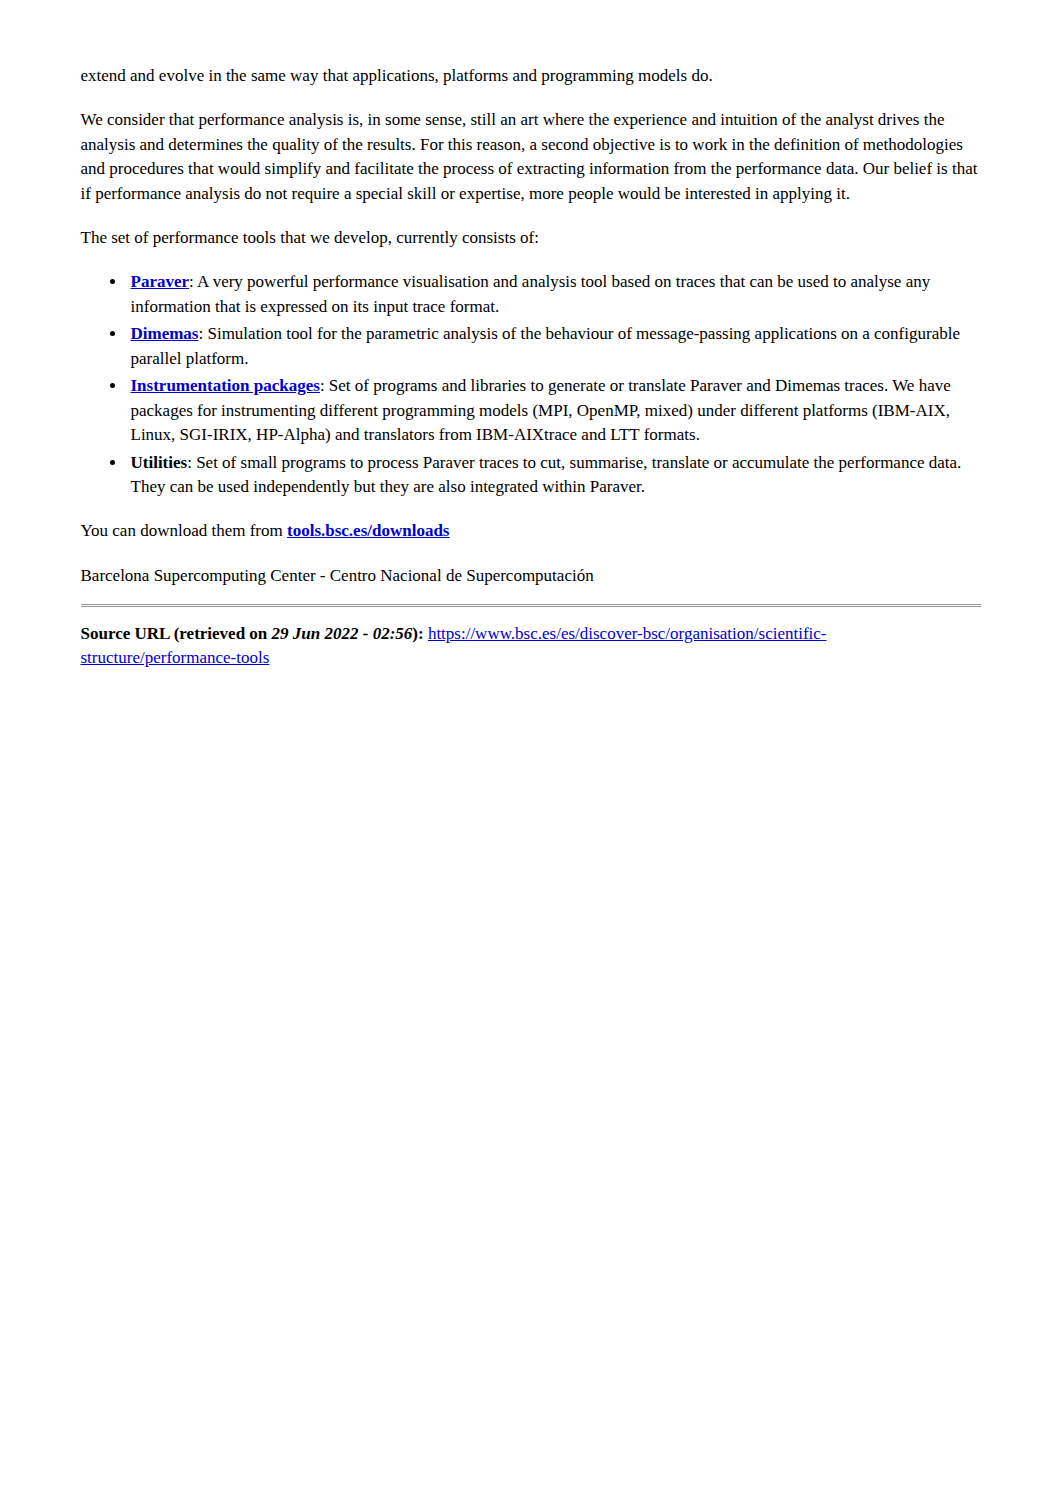extend and evolve in the same way that applications, platforms and programming models do.
We consider that performance analysis is, in some sense, still an art where the experience and intuition of the analyst drives the analysis and determines the quality of the results. For this reason, a second objective is to work in the definition of methodologies and procedures that would simplify and facilitate the process of extracting information from the performance data. Our belief is that if performance analysis do not require a special skill or expertise, more people would be interested in applying it.
The set of performance tools that we develop, currently consists of:
Paraver: A very powerful performance visualisation and analysis tool based on traces that can be used to analyse any information that is expressed on its input trace format.
Dimemas: Simulation tool for the parametric analysis of the behaviour of message-passing applications on a configurable parallel platform.
Instrumentation packages: Set of programs and libraries to generate or translate Paraver and Dimemas traces. We have packages for instrumenting different programming models (MPI, OpenMP, mixed) under different platforms (IBM-AIX, Linux, SGI-IRIX, HP-Alpha) and translators from IBM-AIXtrace and LTT formats.
Utilities: Set of small programs to process Paraver traces to cut, summarise, translate or accumulate the performance data. They can be used independently but they are also integrated within Paraver.
You can download them from tools.bsc.es/downloads
Barcelona Supercomputing Center - Centro Nacional de Supercomputación
Source URL (retrieved on 29 Jun 2022 - 02:56): https://www.bsc.es/es/discover-bsc/organisation/scientific-structure/performance-tools